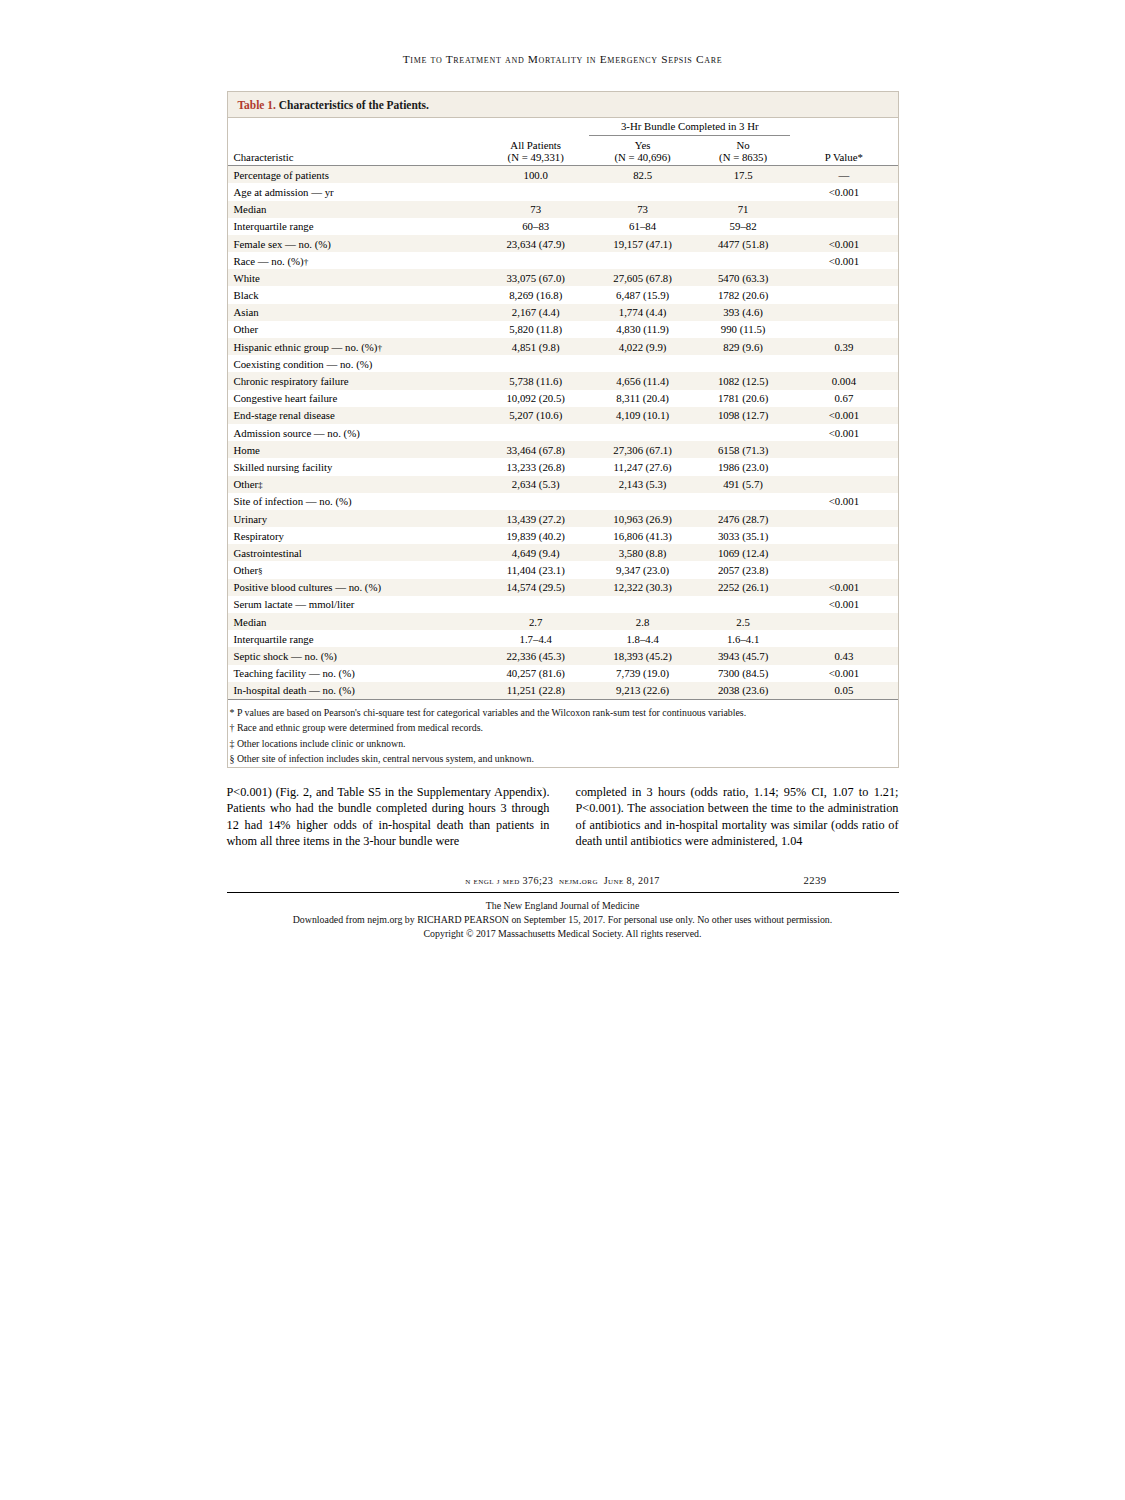Time to Treatment and Mortality in Emergency Sepsis Care
Table 1. Characteristics of the Patients.
| Characteristic | All Patients (N = 49,331) | 3-Hr Bundle Completed in 3 Hr | P Value* |
| --- | --- | --- | --- |
| Yes (N = 40,696) | No (N = 8635) |
| Percentage of patients | 100.0 | 82.5 | 17.5 | — |
| Age at admission — yr | | | | <0.001 |
| Median | 73 | 73 | 71 | |
| Interquartile range | 60–83 | 61–84 | 59–82 | |
| Female sex — no. (%) | 23,634 (47.9) | 19,157 (47.1) | 4477 (51.8) | <0.001 |
| Race — no. (%) † | | | | <0.001 |
| White | 33,075 (67.0) | 27,605 (67.8) | 5470 (63.3) | |
| Black | 8,269 (16.8) | 6,487 (15.9) | 1782 (20.6) | |
| Asian | 2,167 (4.4) | 1,774 (4.4) | 393 (4.6) | |
| Other | 5,820 (11.8) | 4,830 (11.9) | 990 (11.5) | |
| Hispanic ethnic group — no. (%) † | 4,851 (9.8) | 4,022 (9.9) | 829 (9.6) | 0.39 |
| Coexisting condition — no. (%) | | | | |
| Chronic respiratory failure | 5,738 (11.6) | 4,656 (11.4) | 1082 (12.5) | 0.004 |
| Congestive heart failure | 10,092 (20.5) | 8,311 (20.4) | 1781 (20.6) | 0.67 |
| End-stage renal disease | 5,207 (10.6) | 4,109 (10.1) | 1098 (12.7) | <0.001 |
| Admission source — no. (%) | | | | <0.001 |
| Home | 33,464 (67.8) | 27,306 (67.1) | 6158 (71.3) | |
| Skilled nursing facility | 13,233 (26.8) | 11,247 (27.6) | 1986 (23.0) | |
| Other ‡ | 2,634 (5.3) | 2,143 (5.3) | 491 (5.7) | |
| Site of infection — no. (%) | | | | <0.001 |
| Urinary | 13,439 (27.2) | 10,963 (26.9) | 2476 (28.7) | |
| Respiratory | 19,839 (40.2) | 16,806 (41.3) | 3033 (35.1) | |
| Gastrointestinal | 4,649 (9.4) | 3,580 (8.8) | 1069 (12.4) | |
| Other § | 11,404 (23.1) | 9,347 (23.0) | 2057 (23.8) | |
| Positive blood cultures — no. (%) | 14,574 (29.5) | 12,322 (30.3) | 2252 (26.1) | <0.001 |
| Serum lactate — mmol/liter | | | | <0.001 |
| Median | 2.7 | 2.8 | 2.5 | |
| Interquartile range | 1.7–4.4 | 1.8–4.4 | 1.6–4.1 | |
| Septic shock — no. (%) | 22,336 (45.3) | 18,393 (45.2) | 3943 (45.7) | 0.43 |
| Teaching facility — no. (%) | 40,257 (81.6) | 7,739 (19.0) | 7300 (84.5) | <0.001 |
| In-hospital death — no. (%) | 11,251 (22.8) | 9,213 (22.6) | 2038 (23.6) | 0.05 |
* P values are based on Pearson's chi-square test for categorical variables and the Wilcoxon rank-sum test for continuous variables.
† Race and ethnic group were determined from medical records.
‡ Other locations include clinic or unknown.
§ Other site of infection includes skin, central nervous system, and unknown.
P<0.001) (Fig. 2, and Table S5 in the Supplementary Appendix). Patients who had the bundle completed during hours 3 through 12 had 14% higher odds of in-hospital death than patients in whom all three items in the 3-hour bundle were
completed in 3 hours (odds ratio, 1.14; 95% CI, 1.07 to 1.21; P<0.001). The association between the time to the administration of antibiotics and in-hospital mortality was similar (odds ratio of death until antibiotics were administered, 1.04
n engl j med 376;23 nejm.org June 8, 20172239
The New England Journal of Medicine
Downloaded from nejm.org by RICHARD PEARSON on September 15, 2017. For personal use only. No other uses without permission.
Copyright © 2017 Massachusetts Medical Society. All rights reserved.